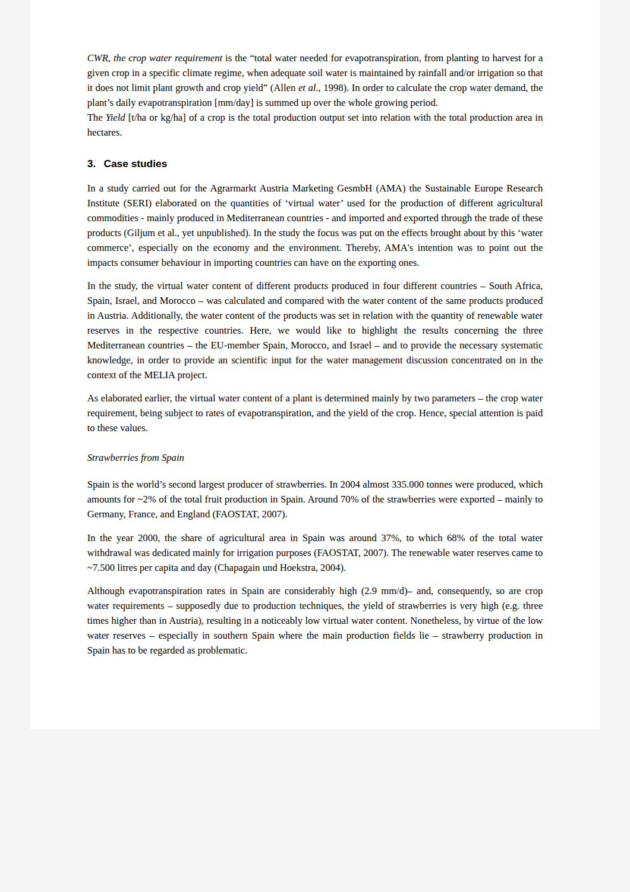CWR, the crop water requirement is the “total water needed for evapotranspiration, from planting to harvest for a given crop in a specific climate regime, when adequate soil water is maintained by rainfall and/or irrigation so that it does not limit plant growth and crop yield” (Allen et al., 1998). In order to calculate the crop water demand, the plant’s daily evapotranspiration [mm/day] is summed up over the whole growing period.
The Yield [t/ha or kg/ha] of a crop is the total production output set into relation with the total production area in hectares.
3. Case studies
In a study carried out for the Agrarmarkt Austria Marketing GesmbH (AMA) the Sustainable Europe Research Institute (SERI) elaborated on the quantities of ‘virtual water’ used for the production of different agricultural commodities - mainly produced in Mediterranean countries - and imported and exported through the trade of these products (Giljum et al., yet unpublished). In the study the focus was put on the effects brought about by this ‘water commerce’, especially on the economy and the environment. Thereby, AMA's intention was to point out the impacts consumer behaviour in importing countries can have on the exporting ones.
In the study, the virtual water content of different products produced in four different countries – South Africa, Spain, Israel, and Morocco – was calculated and compared with the water content of the same products produced in Austria. Additionally, the water content of the products was set in relation with the quantity of renewable water reserves in the respective countries. Here, we would like to highlight the results concerning the three Mediterranean countries – the EU-member Spain, Morocco, and Israel – and to provide the necessary systematic knowledge, in order to provide an scientific input for the water management discussion concentrated on in the context of the MELIA project.
As elaborated earlier, the virtual water content of a plant is determined mainly by two parameters – the crop water requirement, being subject to rates of evapotranspiration, and the yield of the crop. Hence, special attention is paid to these values.
Strawberries from Spain
Spain is the world’s second largest producer of strawberries. In 2004 almost 335.000 tonnes were produced, which amounts for ~2% of the total fruit production in Spain. Around 70% of the strawberries were exported – mainly to Germany, France, and England (FAOSTAT, 2007).
In the year 2000, the share of agricultural area in Spain was around 37%, to which 68% of the total water withdrawal was dedicated mainly for irrigation purposes (FAOSTAT, 2007). The renewable water reserves came to ~7.500 litres per capita and day (Chapagain und Hoekstra, 2004).
Although evapotranspiration rates in Spain are considerably high (2.9 mm/d)– and, consequently, so are crop water requirements – supposedly due to production techniques, the yield of strawberries is very high (e.g. three times higher than in Austria), resulting in a noticeably low virtual water content. Nonetheless, by virtue of the low water reserves – especially in southern Spain where the main production fields lie – strawberry production in Spain has to be regarded as problematic.